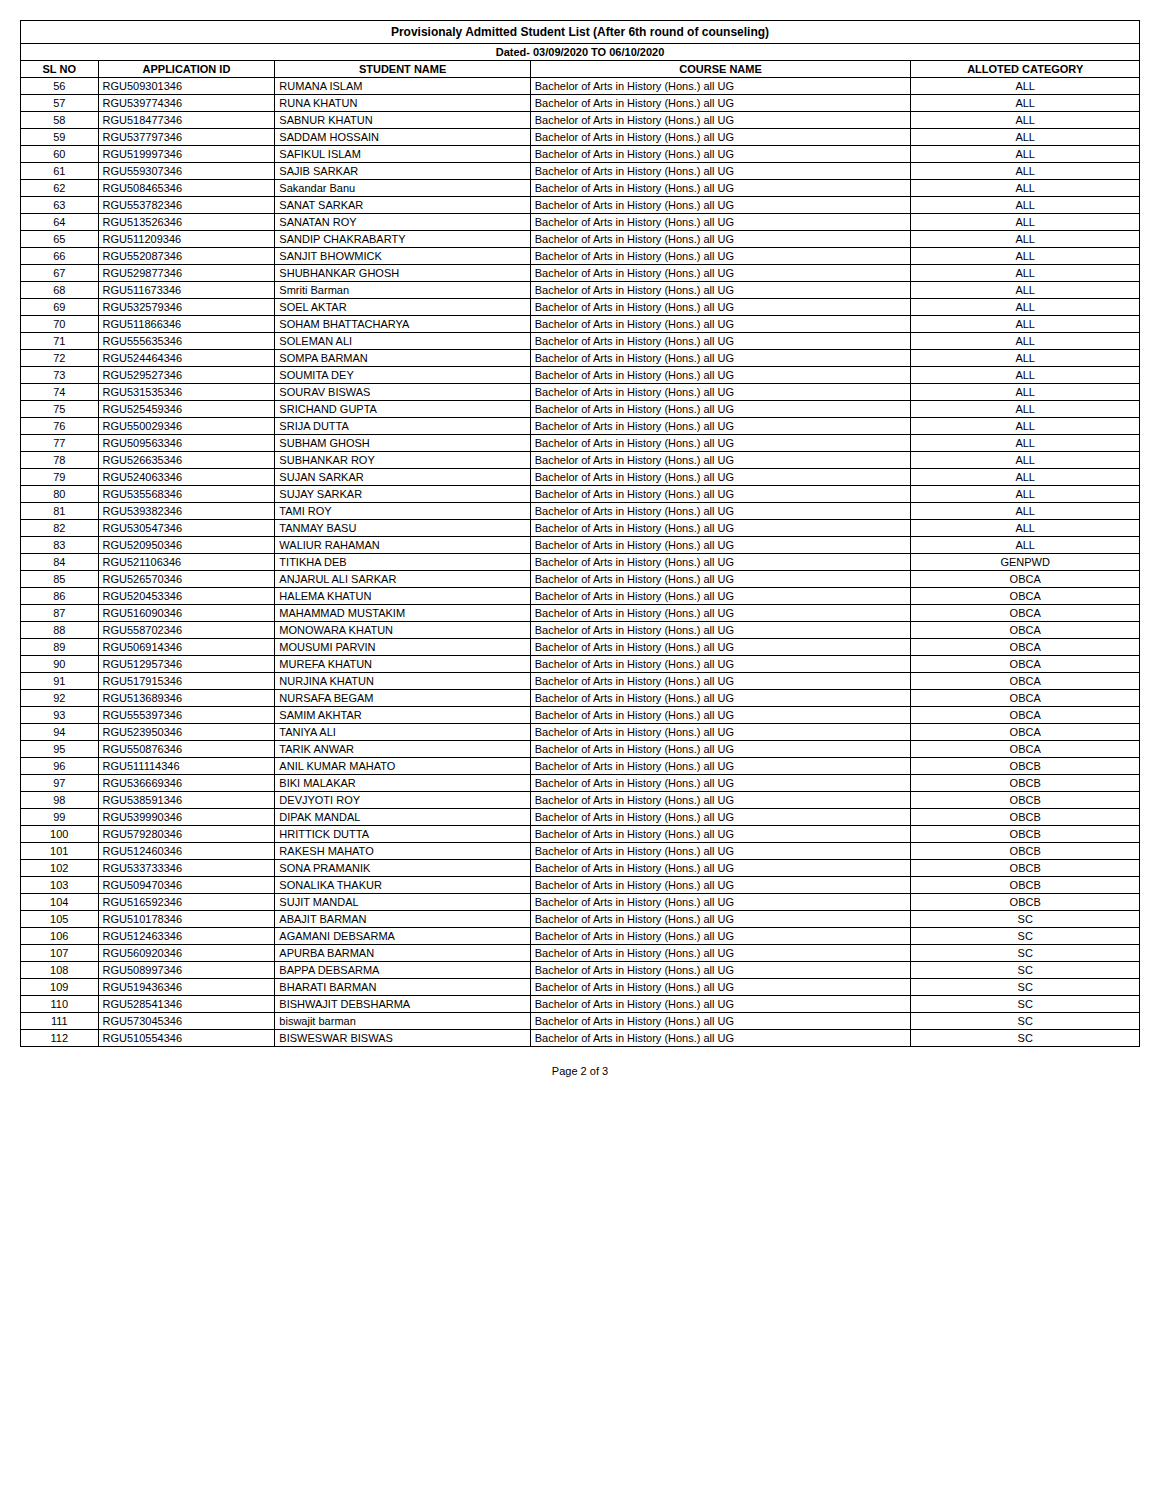Provisionaly Admitted Student List (After 6th round of counseling)
| Dated- 03/09/2020 TO 06/10/2020 |
| SL NO | APPLICATION ID | STUDENT NAME | COURSE NAME | ALLOTED CATEGORY |
| 56 | RGU509301346 | RUMANA ISLAM | Bachelor of Arts in History (Hons.) all UG | ALL |
| 57 | RGU539774346 | RUNA KHATUN | Bachelor of Arts in History (Hons.) all UG | ALL |
| 58 | RGU518477346 | SABNUR KHATUN | Bachelor of Arts in History (Hons.) all UG | ALL |
| 59 | RGU537797346 | SADDAM HOSSAIN | Bachelor of Arts in History (Hons.) all UG | ALL |
| 60 | RGU519997346 | SAFIKUL ISLAM | Bachelor of Arts in History (Hons.) all UG | ALL |
| 61 | RGU559307346 | SAJIB SARKAR | Bachelor of Arts in History (Hons.) all UG | ALL |
| 62 | RGU508465346 | Sakandar Banu | Bachelor of Arts in History (Hons.) all UG | ALL |
| 63 | RGU553782346 | SANAT SARKAR | Bachelor of Arts in History (Hons.) all UG | ALL |
| 64 | RGU513526346 | SANATAN ROY | Bachelor of Arts in History (Hons.) all UG | ALL |
| 65 | RGU511209346 | SANDIP CHAKRABARTY | Bachelor of Arts in History (Hons.) all UG | ALL |
| 66 | RGU552087346 | SANJIT BHOWMICK | Bachelor of Arts in History (Hons.) all UG | ALL |
| 67 | RGU529877346 | SHUBHANKAR GHOSH | Bachelor of Arts in History (Hons.) all UG | ALL |
| 68 | RGU511673346 | Smriti Barman | Bachelor of Arts in History (Hons.) all UG | ALL |
| 69 | RGU532579346 | SOEL AKTAR | Bachelor of Arts in History (Hons.) all UG | ALL |
| 70 | RGU511866346 | SOHAM BHATTACHARYA | Bachelor of Arts in History (Hons.) all UG | ALL |
| 71 | RGU555635346 | SOLEMAN ALI | Bachelor of Arts in History (Hons.) all UG | ALL |
| 72 | RGU524464346 | SOMPA BARMAN | Bachelor of Arts in History (Hons.) all UG | ALL |
| 73 | RGU529527346 | SOUMITA DEY | Bachelor of Arts in History (Hons.) all UG | ALL |
| 74 | RGU531535346 | SOURAV BISWAS | Bachelor of Arts in History (Hons.) all UG | ALL |
| 75 | RGU525459346 | SRICHAND GUPTA | Bachelor of Arts in History (Hons.) all UG | ALL |
| 76 | RGU550029346 | SRIJA DUTTA | Bachelor of Arts in History (Hons.) all UG | ALL |
| 77 | RGU509563346 | SUBHAM GHOSH | Bachelor of Arts in History (Hons.) all UG | ALL |
| 78 | RGU526635346 | SUBHANKAR ROY | Bachelor of Arts in History (Hons.) all UG | ALL |
| 79 | RGU524063346 | SUJAN SARKAR | Bachelor of Arts in History (Hons.) all UG | ALL |
| 80 | RGU535568346 | SUJAY SARKAR | Bachelor of Arts in History (Hons.) all UG | ALL |
| 81 | RGU539382346 | TAMI ROY | Bachelor of Arts in History (Hons.) all UG | ALL |
| 82 | RGU530547346 | TANMAY BASU | Bachelor of Arts in History (Hons.) all UG | ALL |
| 83 | RGU520950346 | WALIUR RAHAMAN | Bachelor of Arts in History (Hons.) all UG | ALL |
| 84 | RGU521106346 | TITIKHA DEB | Bachelor of Arts in History (Hons.) all UG | GENPWD |
| 85 | RGU526570346 | ANJARUL ALI SARKAR | Bachelor of Arts in History (Hons.) all UG | OBCA |
| 86 | RGU520453346 | HALEMA KHATUN | Bachelor of Arts in History (Hons.) all UG | OBCA |
| 87 | RGU516090346 | MAHAMMAD MUSTAKIM | Bachelor of Arts in History (Hons.) all UG | OBCA |
| 88 | RGU558702346 | MONOWARA KHATUN | Bachelor of Arts in History (Hons.) all UG | OBCA |
| 89 | RGU506914346 | MOUSUMI PARVIN | Bachelor of Arts in History (Hons.) all UG | OBCA |
| 90 | RGU512957346 | MUREFA KHATUN | Bachelor of Arts in History (Hons.) all UG | OBCA |
| 91 | RGU517915346 | NURJINA KHATUN | Bachelor of Arts in History (Hons.) all UG | OBCA |
| 92 | RGU513689346 | NURSAFA BEGAM | Bachelor of Arts in History (Hons.) all UG | OBCA |
| 93 | RGU555397346 | SAMIM AKHTAR | Bachelor of Arts in History (Hons.) all UG | OBCA |
| 94 | RGU523950346 | TANIYA ALI | Bachelor of Arts in History (Hons.) all UG | OBCA |
| 95 | RGU550876346 | TARIK ANWAR | Bachelor of Arts in History (Hons.) all UG | OBCA |
| 96 | RGU511114346 | ANIL KUMAR MAHATO | Bachelor of Arts in History (Hons.) all UG | OBCB |
| 97 | RGU536669346 | BIKI MALAKAR | Bachelor of Arts in History (Hons.) all UG | OBCB |
| 98 | RGU538591346 | DEVJYOTI ROY | Bachelor of Arts in History (Hons.) all UG | OBCB |
| 99 | RGU539990346 | DIPAK MANDAL | Bachelor of Arts in History (Hons.) all UG | OBCB |
| 100 | RGU579280346 | HRITTICK DUTTA | Bachelor of Arts in History (Hons.) all UG | OBCB |
| 101 | RGU512460346 | RAKESH MAHATO | Bachelor of Arts in History (Hons.) all UG | OBCB |
| 102 | RGU533733346 | SONA PRAMANIK | Bachelor of Arts in History (Hons.) all UG | OBCB |
| 103 | RGU509470346 | SONALIKA THAKUR | Bachelor of Arts in History (Hons.) all UG | OBCB |
| 104 | RGU516592346 | SUJIT MANDAL | Bachelor of Arts in History (Hons.) all UG | OBCB |
| 105 | RGU510178346 | ABAJIT BARMAN | Bachelor of Arts in History (Hons.) all UG | SC |
| 106 | RGU512463346 | AGAMANI DEBSARMA | Bachelor of Arts in History (Hons.) all UG | SC |
| 107 | RGU560920346 | APURBA BARMAN | Bachelor of Arts in History (Hons.) all UG | SC |
| 108 | RGU508997346 | BAPPA DEBSARMA | Bachelor of Arts in History (Hons.) all UG | SC |
| 109 | RGU519436346 | BHARATI BARMAN | Bachelor of Arts in History (Hons.) all UG | SC |
| 110 | RGU528541346 | BISHWAJIT DEBSHARMA | Bachelor of Arts in History (Hons.) all UG | SC |
| 111 | RGU573045346 | biswajit barman | Bachelor of Arts in History (Hons.) all UG | SC |
| 112 | RGU510554346 | BISWESWAR BISWAS | Bachelor of Arts in History (Hons.) all UG | SC |
Page 2 of 3